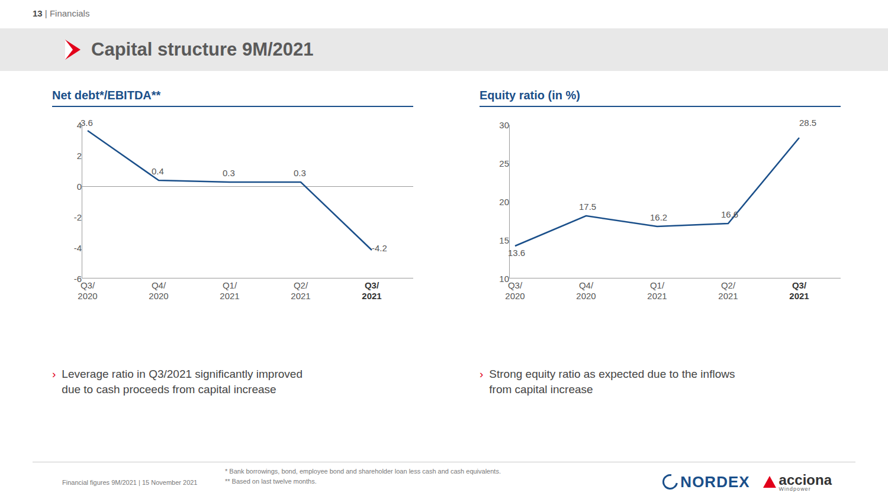13 | Financials
Capital structure 9M/2021
Net debt*/EBITDA**
4
2
0
-2
-4
-6
3.6
0.4
0.3
0.3
-4.2
Q3/
2020
Q4/
2020
Q1/
2021
Q2/
2021
Q3/
2021
Equity ratio (in %)
30
25
20
15
10
13.6
17.5
16.2
16.6
28.5
Q3/
2020
Q4/
2020
Q1/
2021
Q2/
2021
Q3/
2021
› Leverage ratio in Q3/2021 significantly improved
due to cash proceeds from capital increase
› Strong equity ratio as expected due to the inflows
from capital increase
Financial figures 9M/2021 | 15 November 2021
* Bank borrowings, bond, employee bond and shareholder loan less cash and cash equivalents.
** Based on last twelve months.
NORDEX
accionaWindpower